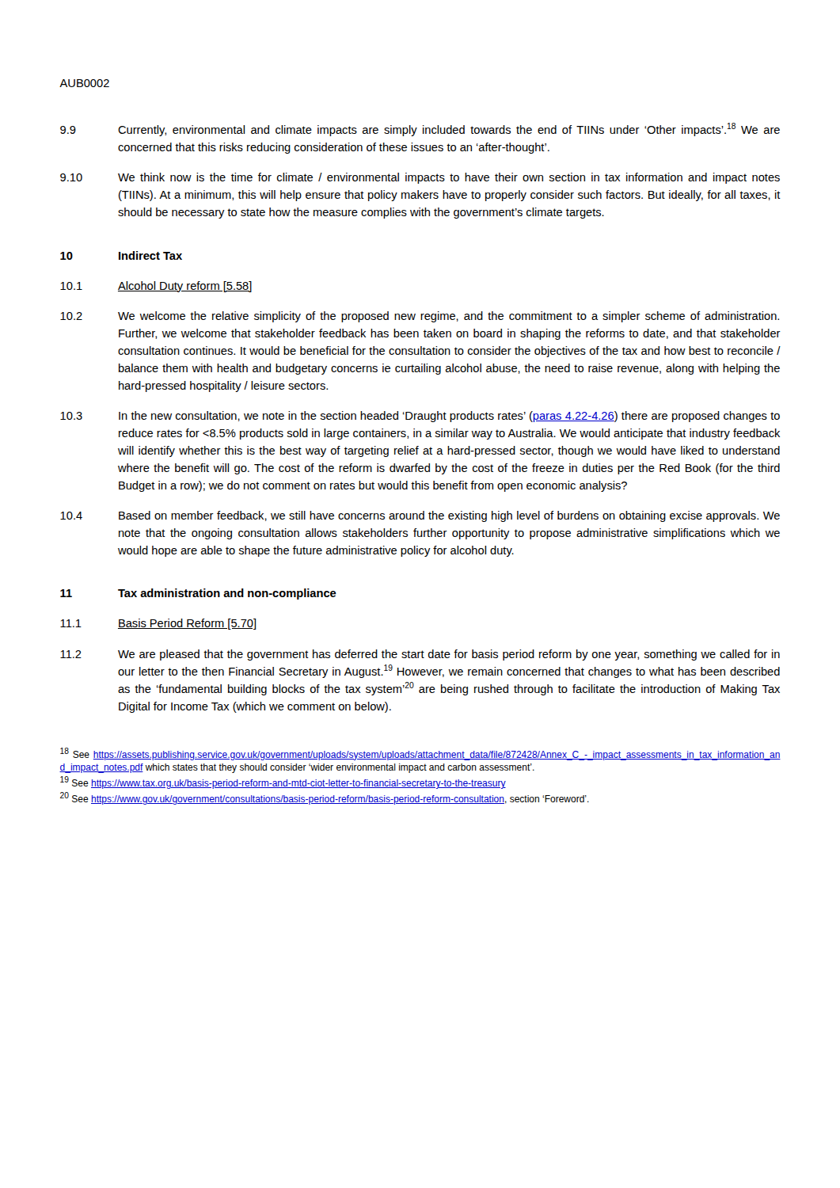AUB0002
9.9
Currently, environmental and climate impacts are simply included towards the end of TIINs under ‘Other impacts’.18 We are concerned that this risks reducing consideration of these issues to an ‘after-thought’.
9.10
We think now is the time for climate / environmental impacts to have their own section in tax information and impact notes (TIINs). At a minimum, this will help ensure that policy makers have to properly consider such factors. But ideally, for all taxes, it should be necessary to state how the measure complies with the government’s climate targets.
10
Indirect Tax
10.1
Alcohol Duty reform [5.58]
10.2
We welcome the relative simplicity of the proposed new regime, and the commitment to a simpler scheme of administration. Further, we welcome that stakeholder feedback has been taken on board in shaping the reforms to date, and that stakeholder consultation continues. It would be beneficial for the consultation to consider the objectives of the tax and how best to reconcile / balance them with health and budgetary concerns ie curtailing alcohol abuse, the need to raise revenue, along with helping the hard-pressed hospitality / leisure sectors.
10.3
In the new consultation, we note in the section headed ‘Draught products rates’ (paras 4.22-4.26) there are proposed changes to reduce rates for <8.5% products sold in large containers, in a similar way to Australia. We would anticipate that industry feedback will identify whether this is the best way of targeting relief at a hard-pressed sector, though we would have liked to understand where the benefit will go. The cost of the reform is dwarfed by the cost of the freeze in duties per the Red Book (for the third Budget in a row); we do not comment on rates but would this benefit from open economic analysis?
10.4
Based on member feedback, we still have concerns around the existing high level of burdens on obtaining excise approvals. We note that the ongoing consultation allows stakeholders further opportunity to propose administrative simplifications which we would hope are able to shape the future administrative policy for alcohol duty.
11
Tax administration and non-compliance
11.1
Basis Period Reform [5.70]
11.2
We are pleased that the government has deferred the start date for basis period reform by one year, something we called for in our letter to the then Financial Secretary in August.19 However, we remain concerned that changes to what has been described as the ‘fundamental building blocks of the tax system’20 are being rushed through to facilitate the introduction of Making Tax Digital for Income Tax (which we comment on below).
18 See https://assets.publishing.service.gov.uk/government/uploads/system/uploads/attachment_data/file/872428/Annex_C_-_impact_assessments_in_tax_information_and_impact_notes.pdf which states that they should consider ‘wider environmental impact and carbon assessment’.
19 See https://www.tax.org.uk/basis-period-reform-and-mtd-ciot-letter-to-financial-secretary-to-the-treasury
20 See https://www.gov.uk/government/consultations/basis-period-reform/basis-period-reform-consultation, section ‘Foreword’.